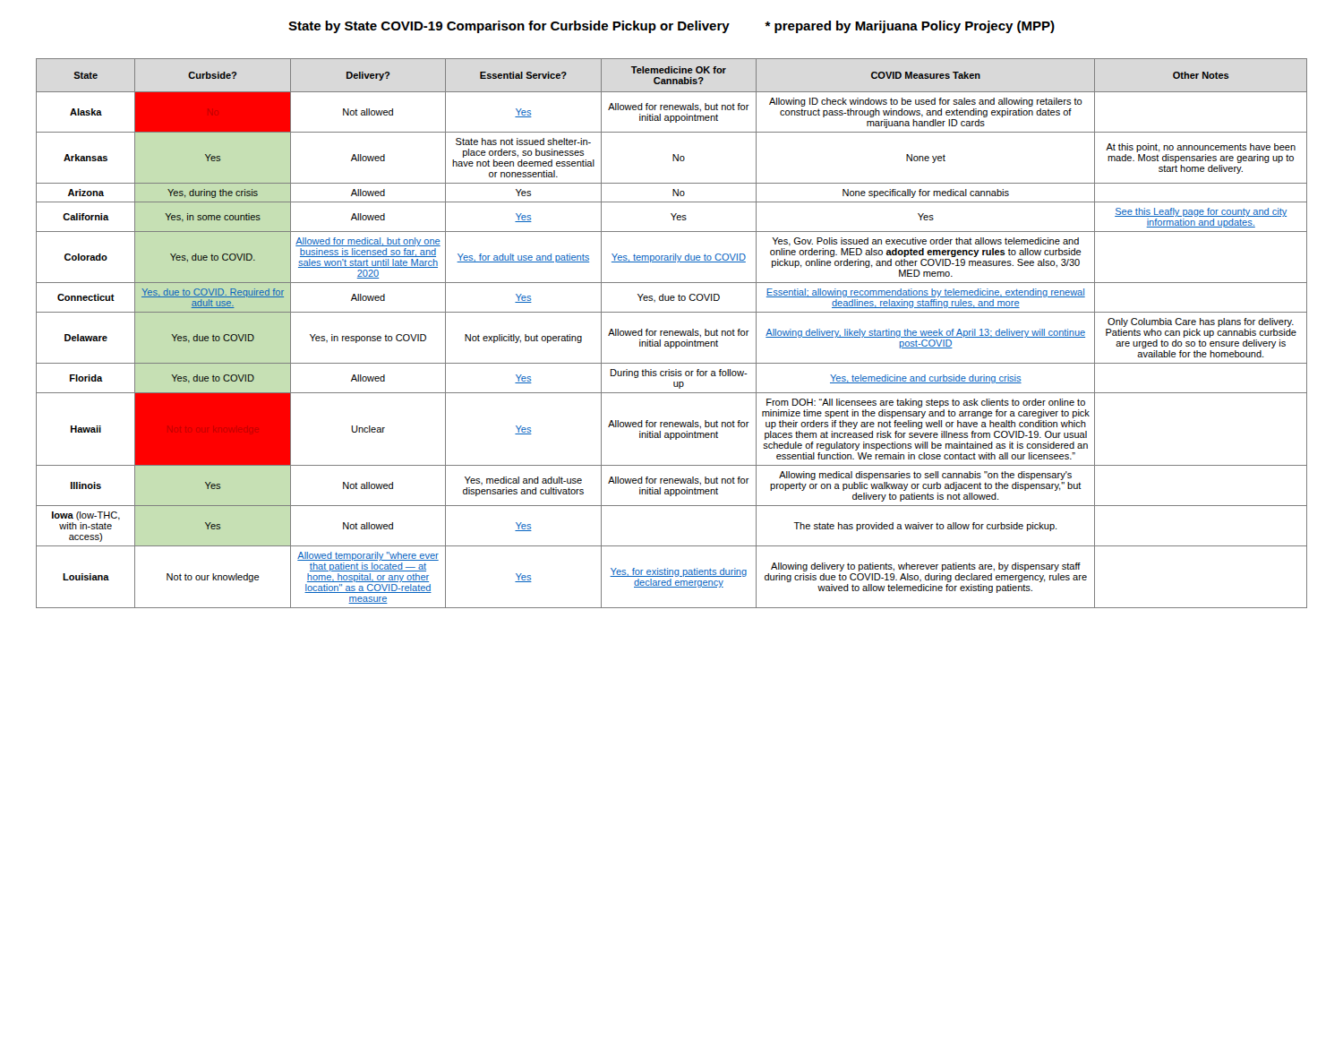State by State COVID-19 Comparison for Curbside Pickup or Delivery * prepared by Marijuana Policy Projecy (MPP)
| State | Curbside? | Delivery? | Essential Service? | Telemedicine OK for Cannabis? | COVID Measures Taken | Other Notes |
| --- | --- | --- | --- | --- | --- | --- |
| Alaska | No | Not allowed | Yes | Allowed for renewals, but not for initial appointment | Allowing ID check windows to be used for sales and allowing retailers to construct pass-through windows, and extending expiration dates of marijuana handler ID cards | |
| Arkansas | Yes | Allowed | State has not issued shelter-in-place orders, so businesses have not been deemed essential or nonessential. | No | None yet | At this point, no announcements have been made. Most dispensaries are gearing up to start home delivery. |
| Arizona | Yes, during the crisis | Allowed | Yes | No | None specifically for medical cannabis | |
| California | Yes, in some counties | Allowed | Yes | Yes | Yes | See this Leafly page for county and city information and updates. |
| Colorado | Yes, due to COVID. | Allowed for medical, but only one business is licensed so far, and sales won't start until late March 2020 | Yes, for adult use and patients | Yes, temporarily due to COVID | Yes, Gov. Polis issued an executive order that allows telemedicine and online ordering. MED also adopted emergency rules to allow curbside pickup, online ordering, and other COVID-19 measures. See also, 3/30 MED memo. | |
| Connecticut | Yes, due to COVID. Required for adult use. | Allowed | Yes | Yes, due to COVID | Essential; allowing recommendations by telemedicine, extending renewal deadlines, relaxing staffing rules, and more | |
| Delaware | Yes, due to COVID | Yes, in response to COVID | Not explicitly, but operating | Allowed for renewals, but not for initial appointment | Allowing delivery, likely starting the week of April 13; delivery will continue post-COVID | Only Columbia Care has plans for delivery. Patients who can pick up cannabis curbside are urged to do so to ensure delivery is available for the homebound. |
| Florida | Yes, due to COVID | Allowed | Yes | During this crisis or for a follow-up | Yes, telemedicine and curbside during crisis | |
| Hawaii | Not to our knowledge | Unclear | Yes | Allowed for renewals, but not for initial appointment | From DOH: “All licensees are taking steps to ask clients to order online to minimize time spent in the dispensary and to arrange for a caregiver to pick up their orders if they are not feeling well or have a health condition which places them at increased risk for severe illness from COVID-19. Our usual schedule of regulatory inspections will be maintained as it is considered an essential function. We remain in close contact with all our licensees.” | |
| Illinois | Yes | Not allowed | Yes, medical and adult-use dispensaries and cultivators | Allowed for renewals, but not for initial appointment | Allowing medical dispensaries to sell cannabis "on the dispensary's property or on a public walkway or curb adjacent to the dispensary," but delivery to patients is not allowed. | |
| Iowa (low-THC, with in-state access) | Yes | Not allowed | Yes | | The state has provided a waiver to allow for curbside pickup. | |
| Louisiana | Not to our knowledge | Allowed temporarily "where ever that patient is located — at home, hospital, or any other location" as a COVID-related measure | Yes | Yes, for existing patients during declared emergency | Allowing delivery to patients, wherever patients are, by dispensary staff during crisis due to COVID-19. Also, during declared emergency, rules are waived to allow telemedicine for existing patients. | |